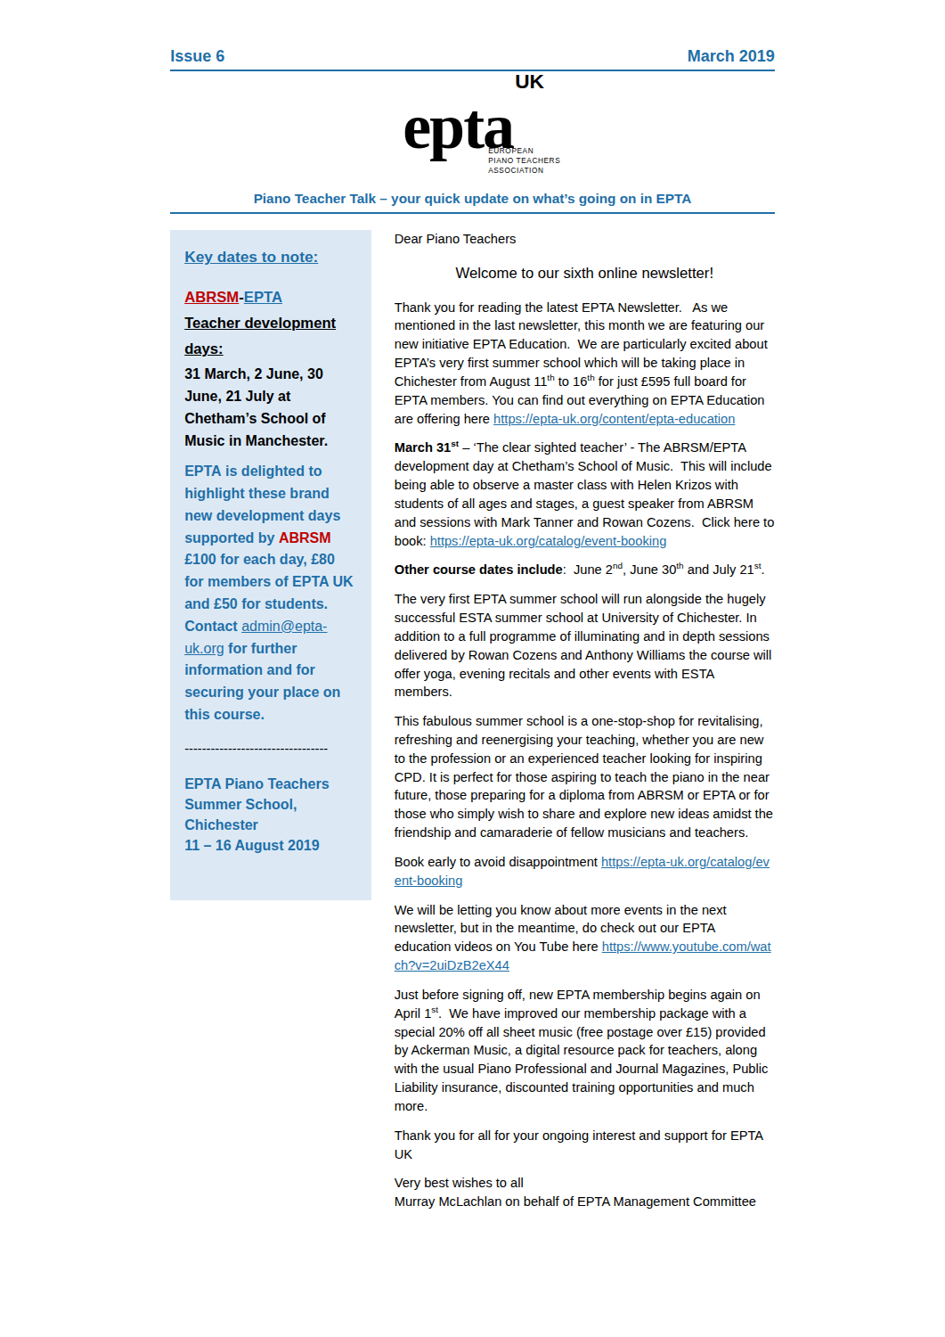Issue 6 March 2019
epta UK
European
Piano Teachers
Association
Piano Teacher Talk – your quick update on what’s going on in EPTA
Key dates to note:
ABRSM-EPTA
Teacher development
days:
31 March, 2 June, 30 June, 21 July at Chetham’s School of Music in Manchester.
EPTA is delighted to highlight these brand new development days supported by ABRSM £100 for each day, £80 for members of EPTA UK and £50 for students. Contact admin@epta-uk.org for further information and for securing your place on this course.
---------------------------------
EPTA Piano Teachers Summer School, Chichester
11 – 16 August 2019
Dear Piano Teachers
Welcome to our sixth online newsletter!
Thank you for reading the latest EPTA Newsletter. As we mentioned in the last newsletter, this month we are featuring our new initiative EPTA Education. We are particularly excited about EPTA’s very first summer school which will be taking place in Chichester from August 11th to 16th for just £595 full board for EPTA members. You can find out everything on EPTA Education are offering here https://epta-uk.org/content/epta-education
March 31st – ‘The clear sighted teacher’ - The ABRSM/EPTA development day at Chetham’s School of Music. This will include being able to observe a master class with Helen Krizos with students of all ages and stages, a guest speaker from ABRSM and sessions with Mark Tanner and Rowan Cozens. Click here to book: https://epta-uk.org/catalog/event-booking
Other course dates include: June 2nd, June 30th and July 21st.
The very first EPTA summer school will run alongside the hugely successful ESTA summer school at University of Chichester. In addition to a full programme of illuminating and in depth sessions delivered by Rowan Cozens and Anthony Williams the course will offer yoga, evening recitals and other events with ESTA members.
This fabulous summer school is a one-stop-shop for revitalising, refreshing and reenergising your teaching, whether you are new to the profession or an experienced teacher looking for inspiring CPD. It is perfect for those aspiring to teach the piano in the near future, those preparing for a diploma from ABRSM or EPTA or for those who simply wish to share and explore new ideas amidst the friendship and camaraderie of fellow musicians and teachers.
Book early to avoid disappointment https://epta-uk.org/catalog/event-booking
We will be letting you know about more events in the next newsletter, but in the meantime, do check out our EPTA education videos on You Tube here https://www.youtube.com/watch?v=2uiDzB2eX44
Just before signing off, new EPTA membership begins again on April 1st. We have improved our membership package with a special 20% off all sheet music (free postage over £15) provided by Ackerman Music, a digital resource pack for teachers, along with the usual Piano Professional and Journal Magazines, Public Liability insurance, discounted training opportunities and much more.
Thank you for all for your ongoing interest and support for EPTA UK
Very best wishes to all
Murray McLachlan on behalf of EPTA Management Committee